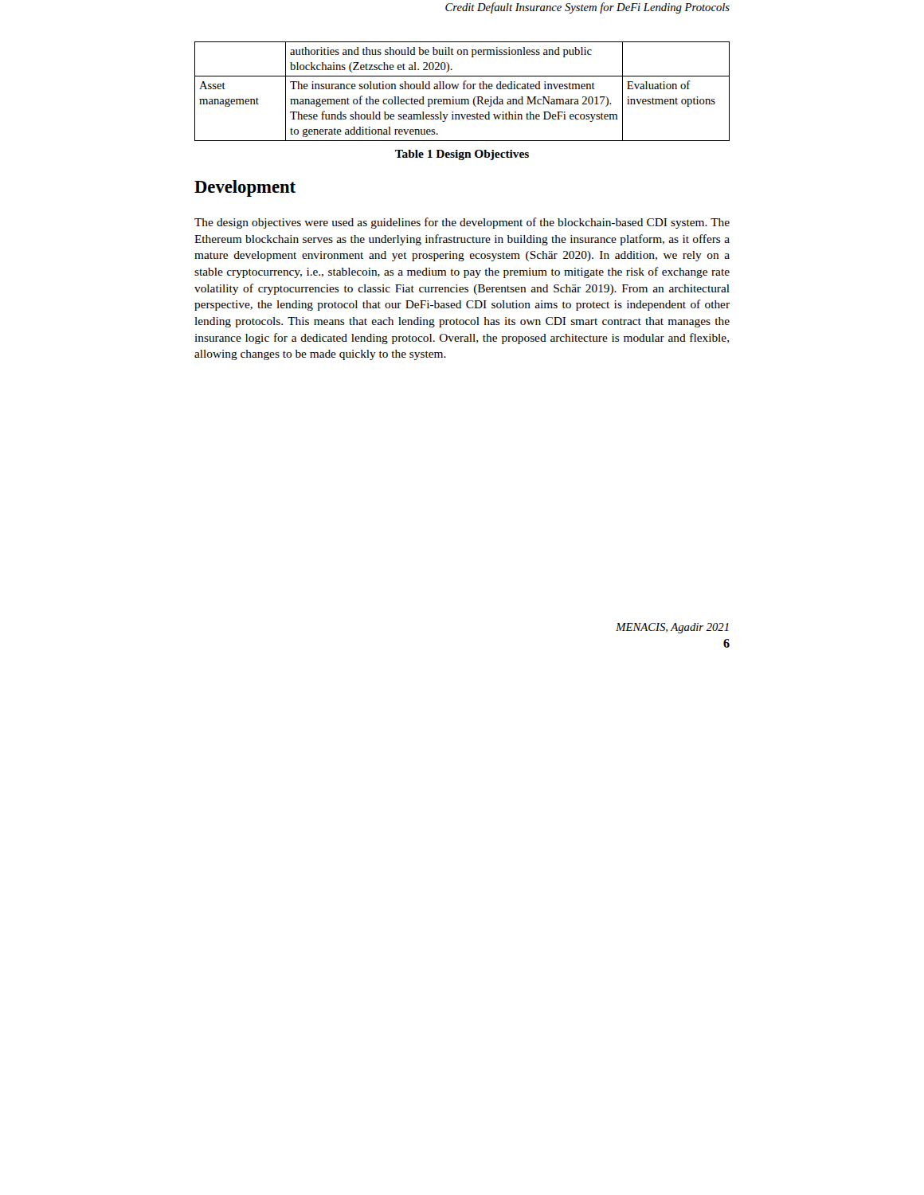Credit Default Insurance System for DeFi Lending Protocols
| | authorities and thus should be built on permissionless and public blockchains (Zetzsche et al. 2020). | |
| Asset management | The insurance solution should allow for the dedicated investment management of the collected premium (Rejda and McNamara 2017). These funds should be seamlessly invested within the DeFi ecosystem to generate additional revenues. | Evaluation of investment options |
Table 1 Design Objectives
Development
The design objectives were used as guidelines for the development of the blockchain-based CDI system. The Ethereum blockchain serves as the underlying infrastructure in building the insurance platform, as it offers a mature development environment and yet prospering ecosystem (Schär 2020). In addition, we rely on a stable cryptocurrency, i.e., stablecoin, as a medium to pay the premium to mitigate the risk of exchange rate volatility of cryptocurrencies to classic Fiat currencies (Berentsen and Schär 2019). From an architectural perspective, the lending protocol that our DeFi-based CDI solution aims to protect is independent of other lending protocols. This means that each lending protocol has its own CDI smart contract that manages the insurance logic for a dedicated lending protocol. Overall, the proposed architecture is modular and flexible, allowing changes to be made quickly to the system.
MENACIS, Agadir 2021
6